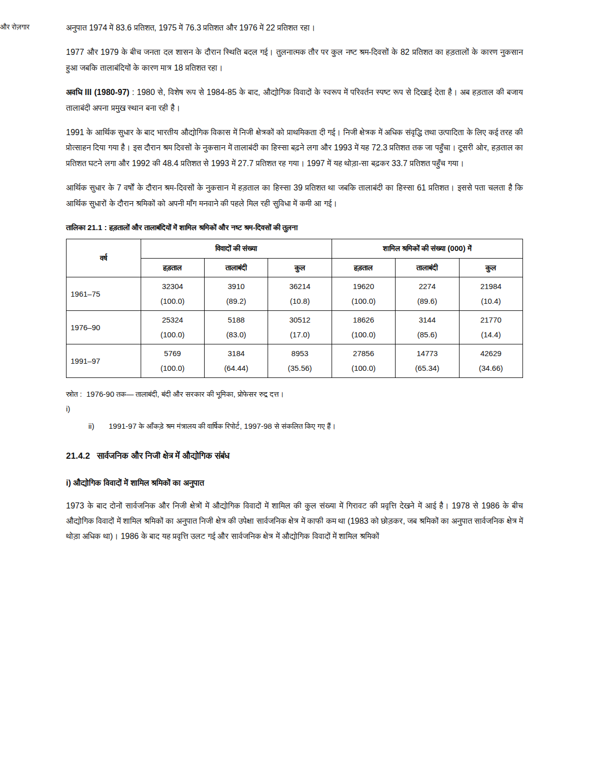श्रम और रोज़गार
अनुपात 1974 में 83.6 प्रतिशत, 1975 में 76.3 प्रतिशत और 1976 में 22 प्रतिशत रहा।
1977 और 1979 के बीच जनता दल शासन के दौरान स्थिति बदल गई। तुलनात्मक तौर पर कुल नष्ट श्रम-दिवसों के 82 प्रतिशत का हड़तालों के कारण नुकसान हुआ जबकि तालाबंदियों के कारण मात्र 18 प्रतिशत रहा।
अवधि III (1980-97) : 1980 से, विशेष रूप से 1984-85 के बाद, औद्योगिक विवादों के स्वरूप में परिवर्तन स्पष्ट रूप से दिखाई देता है। अब हड़ताल की बजाय तालाबंदी अपना प्रमुख स्थान बना रही है।
1991 के आर्थिक सुधार के बाद भारतीय औद्योगिक विकास में निजी क्षेत्रकों को प्राथमिकता दी गई। निजी क्षेत्रक में अधिक संवृद्धि तथा उत्पादिता के लिए कई तरह की प्रोत्साहन दिया गया है। इस दौरान श्रम दिवसों के नुकसान में तालाबंदी का हिस्सा बढ़ने लगा और 1993 में यह 72.3 प्रतिशत तक जा पहुँचा। दूसरी ओर, हड़ताल का प्रतिशत घटने लगा और 1992 की 48.4 प्रतिशत से 1993 में 27.7 प्रतिशत रह गया। 1997 में यह थोड़ा-सा बढ़कर 33.7 प्रतिशत पहुँच गया।
आर्थिक सुधार के 7 वर्षों के दौरान श्रम-दिवसों के नुकसान में हड़ताल का हिस्सा 39 प्रतिशत था जबकि तालाबंदी का हिस्सा 61 प्रतिशत। इससे पता चलता है कि आर्थिक सुधारों के दौरान श्रमिकों को अपनी माँग मनवाने की पहले मिल रही सुविधा में कमी आ गई।
तालिका 21.1 : हड़तालों और तालाबंदियों में शामिल श्रमिकों और नष्ट श्रम-दिवसों की तुलना
| वर्ष | विवादों की संख्या | शामिल श्रमिकों की संख्या (000) में |
| --- | --- | --- |
| हड़ताल | तालाबंदी | कुल | हड़ताल | तालाबंदी | कुल |
| 1961–75 | 32304 (100.0) | 3910 (89.2) | 36214 (10.8) | 19620 (100.0) | 2274 (89.6) | 21984 (10.4) |
| 1976–90 | 25324 (100.0) | 5188 (83.0) | 30512 (17.0) | 18626 (100.0) | 3144 (85.6) | 21770 (14.4) |
| 1991–97 | 5769 (100.0) | 3184 (64.44) | 8953 (35.56) | 27856 (100.0) | 14773 (65.34) | 42629 (34.66) |
स्रोत : i) 1976-90 तक— तालाबंदी, बंदी और सरकार की भूमिका, प्रोफेसर रुद्र दत्त।
ii) 1991-97 के आँकड़े श्रम मंत्रालय की वार्षिक रिपोर्ट, 1997-98 से संकलित किए गए हैं।
21.4.2 सार्वजनिक और निजी क्षेत्र में औद्योगिक संबंध
i) औद्योगिक विवादों में शामिल श्रमिकों का अनुपात
1973 के बाद दोनों सार्वजनिक और निजी क्षेत्रों में औद्योगिक विवादों में शामिल की कुल संख्या में गिरावट की प्रवृत्ति देखने में आई है। 1978 से 1986 के बीच औद्योगिक विवादों में शामिल श्रमिकों का अनुपात निजी क्षेत्र की उपेक्षा सार्वजनिक क्षेत्र में काफी कम था (1983 को छोड़कर, जब श्रमिकों का अनुपात सार्वजनिक क्षेत्र में थोड़ा अधिक था)। 1986 के बाद यह प्रवृत्ति उलट गई और सार्वजनिक क्षेत्र में औद्योगिक विवादों में शामिल श्रमिकों
48